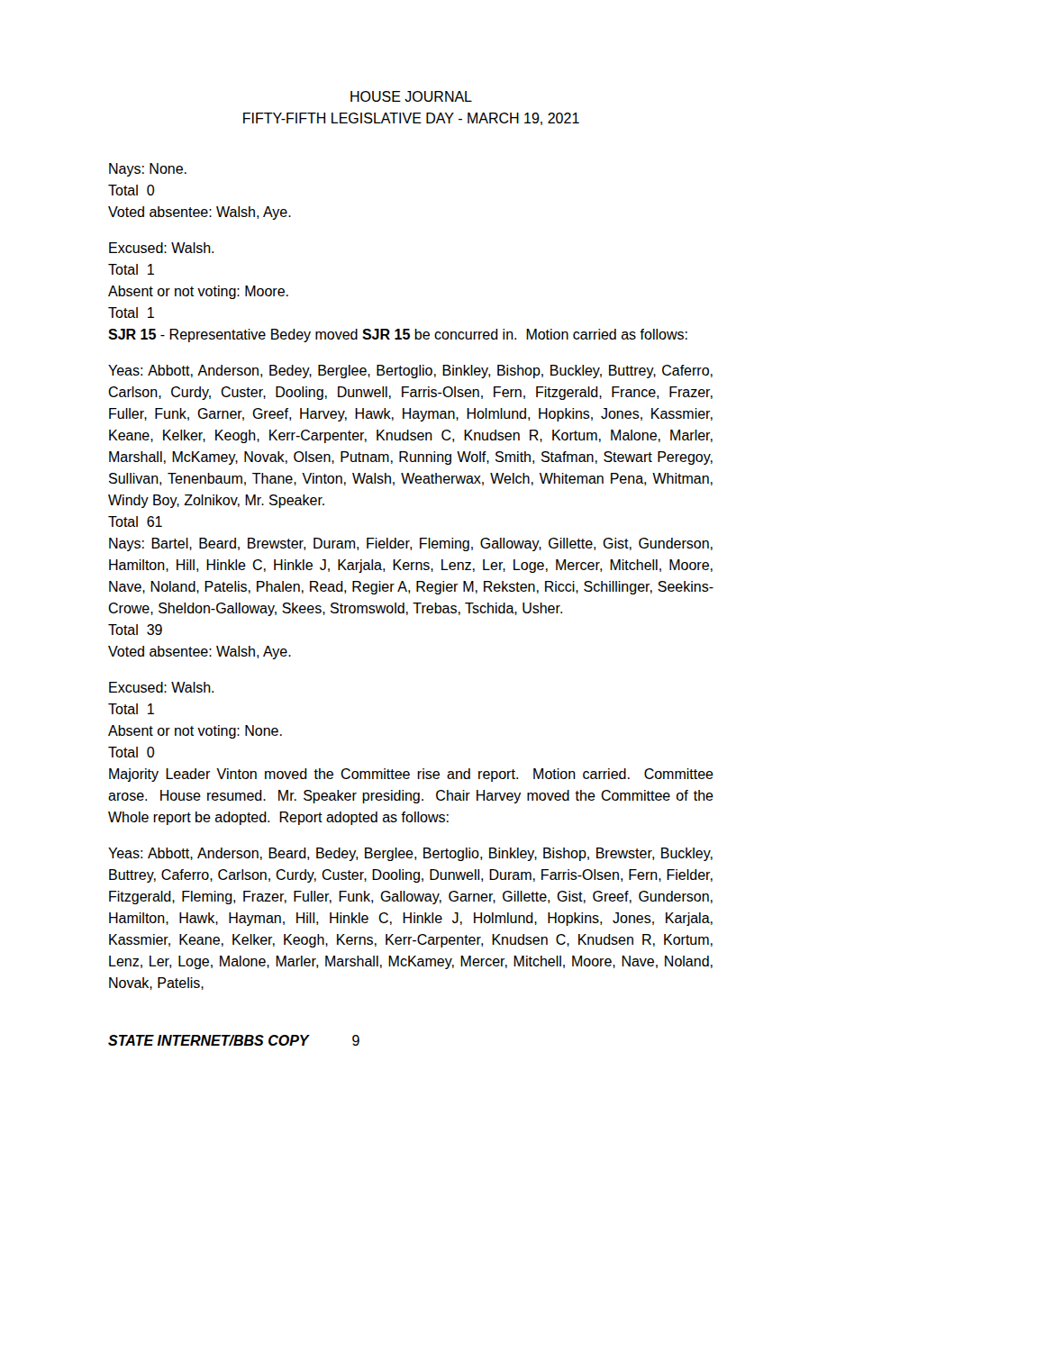HOUSE JOURNAL
FIFTY-FIFTH LEGISLATIVE DAY - MARCH 19, 2021
Nays: None.
Total 0
Voted absentee: Walsh, Aye.
Excused: Walsh.
Total 1
Absent or not voting: Moore.
Total 1
SJR 15 - Representative Bedey moved SJR 15 be concurred in. Motion carried as follows:
Yeas: Abbott, Anderson, Bedey, Berglee, Bertoglio, Binkley, Bishop, Buckley, Buttrey, Caferro, Carlson, Curdy, Custer, Dooling, Dunwell, Farris-Olsen, Fern, Fitzgerald, France, Frazer, Fuller, Funk, Garner, Greef, Harvey, Hawk, Hayman, Holmlund, Hopkins, Jones, Kassmier, Keane, Kelker, Keogh, Kerr-Carpenter, Knudsen C, Knudsen R, Kortum, Malone, Marler, Marshall, McKamey, Novak, Olsen, Putnam, Running Wolf, Smith, Stafman, Stewart Peregoy, Sullivan, Tenenbaum, Thane, Vinton, Walsh, Weatherwax, Welch, Whiteman Pena, Whitman, Windy Boy, Zolnikov, Mr. Speaker.
Total 61
Nays: Bartel, Beard, Brewster, Duram, Fielder, Fleming, Galloway, Gillette, Gist, Gunderson, Hamilton, Hill, Hinkle C, Hinkle J, Karjala, Kerns, Lenz, Ler, Loge, Mercer, Mitchell, Moore, Nave, Noland, Patelis, Phalen, Read, Regier A, Regier M, Reksten, Ricci, Schillinger, Seekins-Crowe, Sheldon-Galloway, Skees, Stromswold, Trebas, Tschida, Usher.
Total 39
Voted absentee: Walsh, Aye.
Excused: Walsh.
Total 1
Absent or not voting: None.
Total 0
Majority Leader Vinton moved the Committee rise and report. Motion carried. Committee arose. House resumed. Mr. Speaker presiding. Chair Harvey moved the Committee of the Whole report be adopted. Report adopted as follows:
Yeas: Abbott, Anderson, Beard, Bedey, Berglee, Bertoglio, Binkley, Bishop, Brewster, Buckley, Buttrey, Caferro, Carlson, Curdy, Custer, Dooling, Dunwell, Duram, Farris-Olsen, Fern, Fielder, Fitzgerald, Fleming, Frazer, Fuller, Funk, Galloway, Garner, Gillette, Gist, Greef, Gunderson, Hamilton, Hawk, Hayman, Hill, Hinkle C, Hinkle J, Holmlund, Hopkins, Jones, Karjala, Kassmier, Keane, Kelker, Keogh, Kerns, Kerr-Carpenter, Knudsen C, Knudsen R, Kortum, Lenz, Ler, Loge, Malone, Marler, Marshall, McKamey, Mercer, Mitchell, Moore, Nave, Noland, Novak, Patelis,
STATE INTERNET/BBS COPY 9